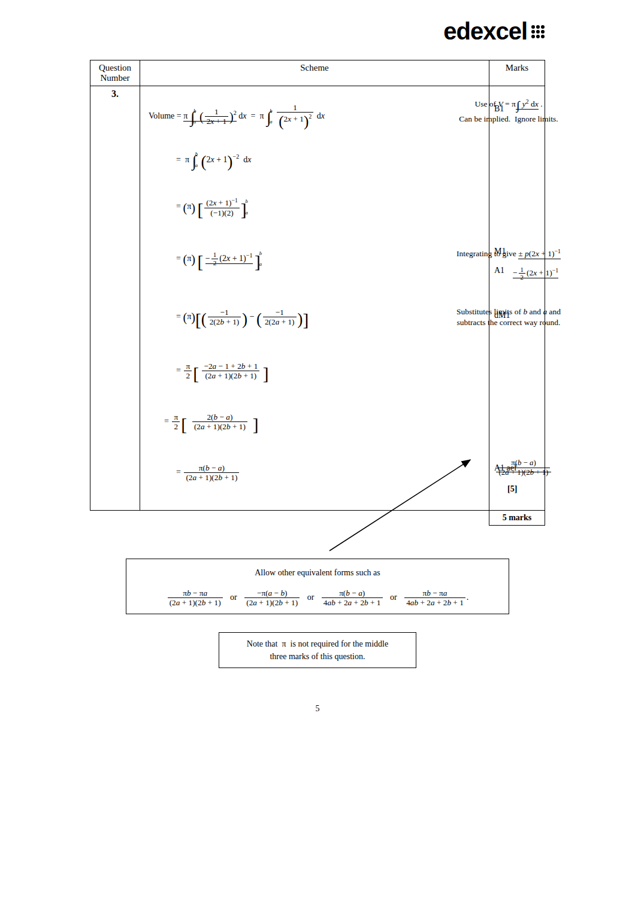edexcel
| Question Number | Scheme | Marks |
| --- | --- | --- |
| 3. | Volume = π ∫ b a ( 1 2 x + 1 ) 2 d x = π ∫ b a 1 ( 2 x + 1 ) 2 d x Use of V = π ∫ y 2 d x . Can be implied. Ignore limits. = π ∫ b a ( 2 x + 1 ) −2 d x = ( π ) [ (2 x + 1) −1 (−1)(2) ] b a = ( π ) [ − 1 2 (2 x + 1) −1 ] b a Integrating to give ± p (2 x + 1) −1 − 1 2 (2 x + 1) −1 = ( π ) [ ( −1 2(2 b + 1) ) − ( −1 2(2 a + 1) ) ] Substitutes limits of b and a and subtracts the correct way round. = π 2 [ −2 a − 1 + 2 b + 1 (2 a + 1)(2 b + 1) ] = π 2 [ 2( b − a ) (2 a + 1)(2 b + 1) ] = π( b − a ) (2 a + 1)(2 b + 1) π( b − a ) (2 a + 1)(2 b + 1) | B1 M1 A1 dM1 A1 aef [5] |
| | | 5 marks |
Allow other equivalent forms such as
πb − πa(2a + 1)(2b + 1) or −π(a − b)(2a + 1)(2b + 1) or π(b − a) 4ab + 2a + 2b + 1 or πb − πa 4ab + 2a + 2b + 1.
Note that π is not required for the middle
three marks of this question.
5